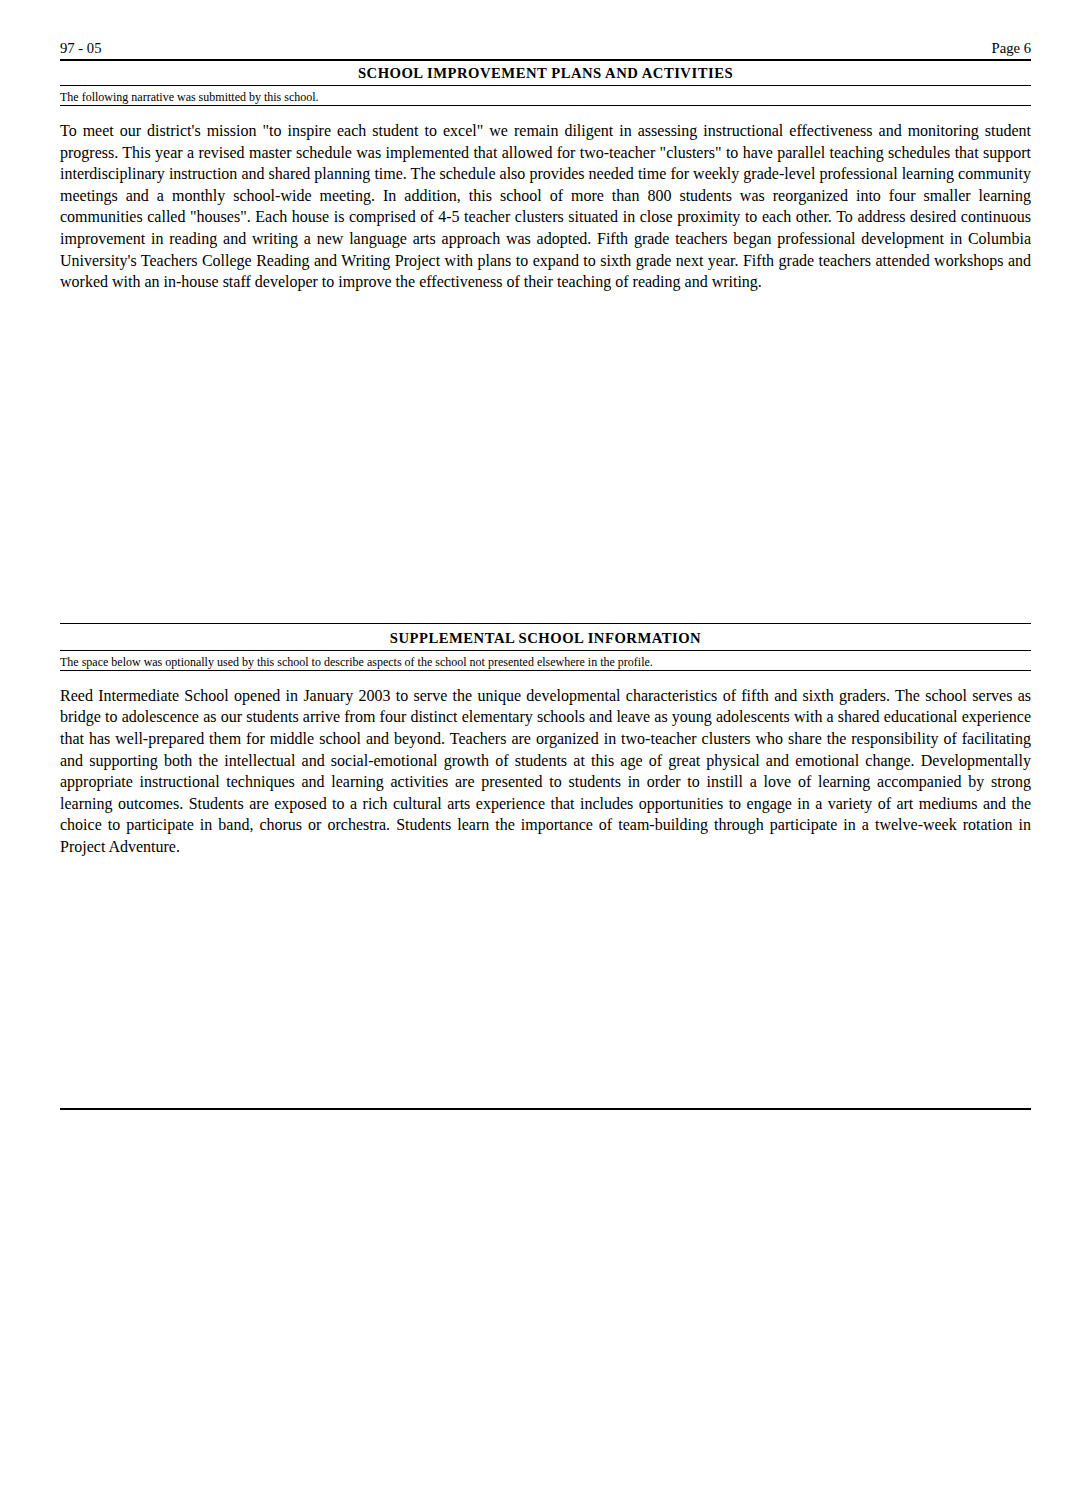97 - 05 Page 6
SCHOOL IMPROVEMENT PLANS AND ACTIVITIES
The following narrative was submitted by this school.
To meet our district's mission "to inspire each student to excel" we remain diligent in assessing instructional effectiveness and monitoring student progress. This year a revised master schedule was implemented that allowed for two-teacher "clusters" to have parallel teaching schedules that support interdisciplinary instruction and shared planning time. The schedule also provides needed time for weekly grade-level professional learning community meetings and a monthly school-wide meeting. In addition, this school of more than 800 students was reorganized into four smaller learning communities called "houses". Each house is comprised of 4-5 teacher clusters situated in close proximity to each other. To address desired continuous improvement in reading and writing a new language arts approach was adopted. Fifth grade teachers began professional development in Columbia University's Teachers College Reading and Writing Project with plans to expand to sixth grade next year. Fifth grade teachers attended workshops and worked with an in-house staff developer to improve the effectiveness of their teaching of reading and writing.
SUPPLEMENTAL SCHOOL INFORMATION
The space below was optionally used by this school to describe aspects of the school not presented elsewhere in the profile.
Reed Intermediate School opened in January 2003 to serve the unique developmental characteristics of fifth and sixth graders. The school serves as bridge to adolescence as our students arrive from four distinct elementary schools and leave as young adolescents with a shared educational experience that has well-prepared them for middle school and beyond. Teachers are organized in two-teacher clusters who share the responsibility of facilitating and supporting both the intellectual and social-emotional growth of students at this age of great physical and emotional change. Developmentally appropriate instructional techniques and learning activities are presented to students in order to instill a love of learning accompanied by strong learning outcomes. Students are exposed to a rich cultural arts experience that includes opportunities to engage in a variety of art mediums and the choice to participate in band, chorus or orchestra. Students learn the importance of team-building through participate in a twelve-week rotation in Project Adventure.